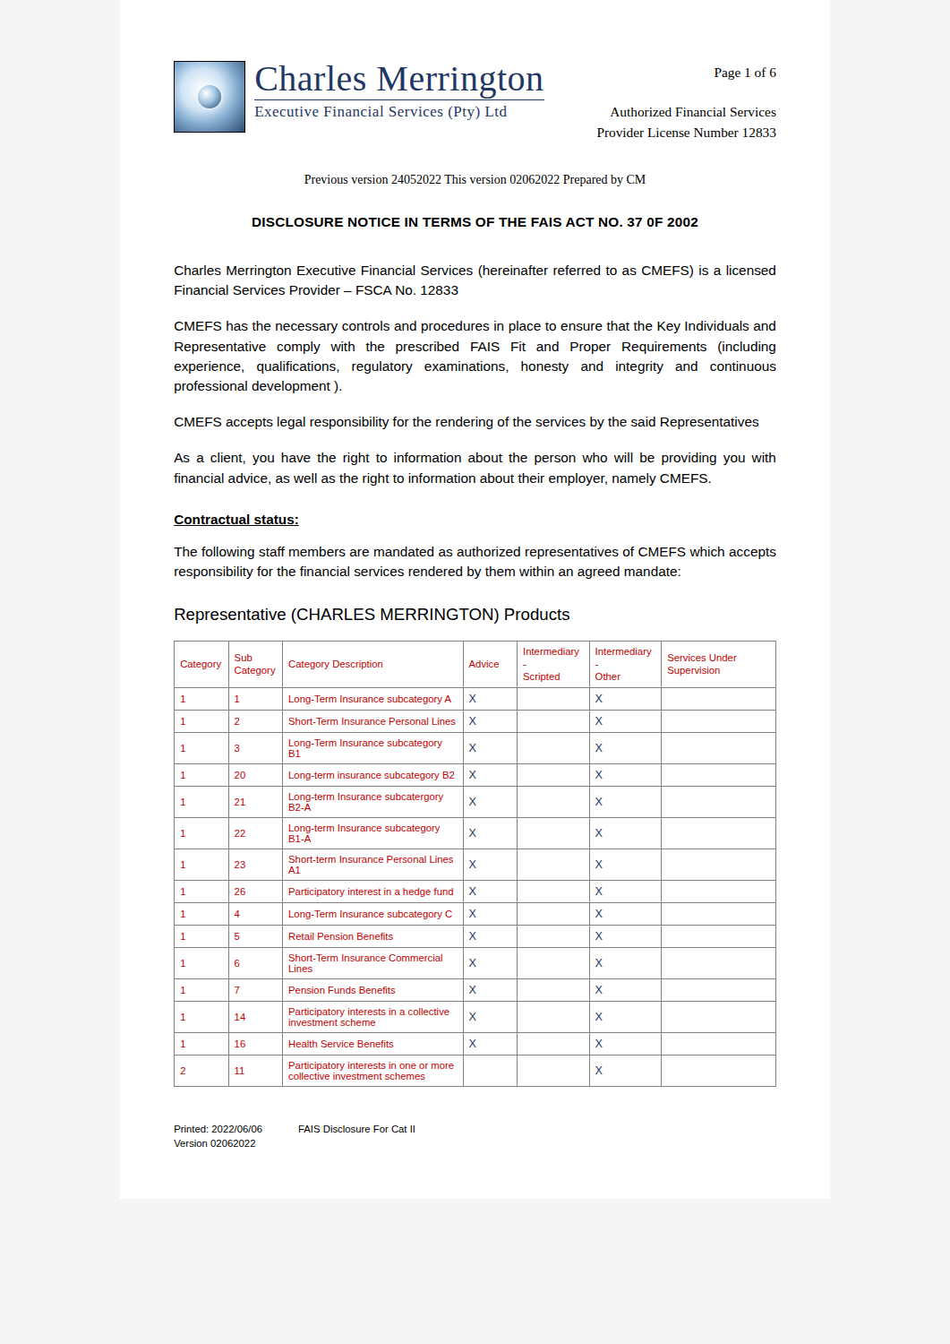Charles Merrington
Executive Financial Services (Pty) Ltd
Page 1 of 6
Authorized Financial Services
Provider License Number 12833
Previous version 24052022 This version 02062022 Prepared by CM
DISCLOSURE NOTICE IN TERMS OF THE FAIS ACT NO. 37 0F 2002
Charles Merrington Executive Financial Services (hereinafter referred to as CMEFS) is a licensed Financial Services Provider – FSCA No. 12833
CMEFS has the necessary controls and procedures in place to ensure that the Key Individuals and Representative comply with the prescribed FAIS Fit and Proper Requirements (including experience, qualifications, regulatory examinations, honesty and integrity and continuous professional development ).
CMEFS accepts legal responsibility for the rendering of the services by the said Representatives
As a client, you have the right to information about the person who will be providing you with financial advice, as well as the right to information about their employer, namely CMEFS.
Contractual status:
The following staff members are mandated as authorized representatives of CMEFS which accepts responsibility for the financial services rendered by them within an agreed mandate:
Representative (CHARLES MERRINGTON) Products
| Category | Sub Category | Category Description | Advice | Intermediary - Scripted | Intermediary - Other | Services Under Supervision |
| --- | --- | --- | --- | --- | --- | --- |
| 1 | 1 | Long-Term Insurance subcategory A | X | | X | |
| 1 | 2 | Short-Term Insurance Personal Lines | X | | X | |
| 1 | 3 | Long-Term Insurance subcategory B1 | X | | X | |
| 1 | 20 | Long-term insurance subcategory B2 | X | | X | |
| 1 | 21 | Long-term Insurance subcatergory B2-A | X | | X | |
| 1 | 22 | Long-term Insurance subcategory B1-A | X | | X | |
| 1 | 23 | Short-term Insurance Personal Lines A1 | X | | X | |
| 1 | 26 | Participatory interest in a hedge fund | X | | X | |
| 1 | 4 | Long-Term Insurance subcategory C | X | | X | |
| 1 | 5 | Retail Pension Benefits | X | | X | |
| 1 | 6 | Short-Term Insurance Commercial Lines | X | | X | |
| 1 | 7 | Pension Funds Benefits | X | | X | |
| 1 | 14 | Participatory interests in a collective investment scheme | X | | X | |
| 1 | 16 | Health Service Benefits | X | | X | |
| 2 | 11 | Participatory interests in one or more collective investment schemes | | | X | |
Printed: 2022/06/06 FAIS Disclosure For Cat II
Version 02062022